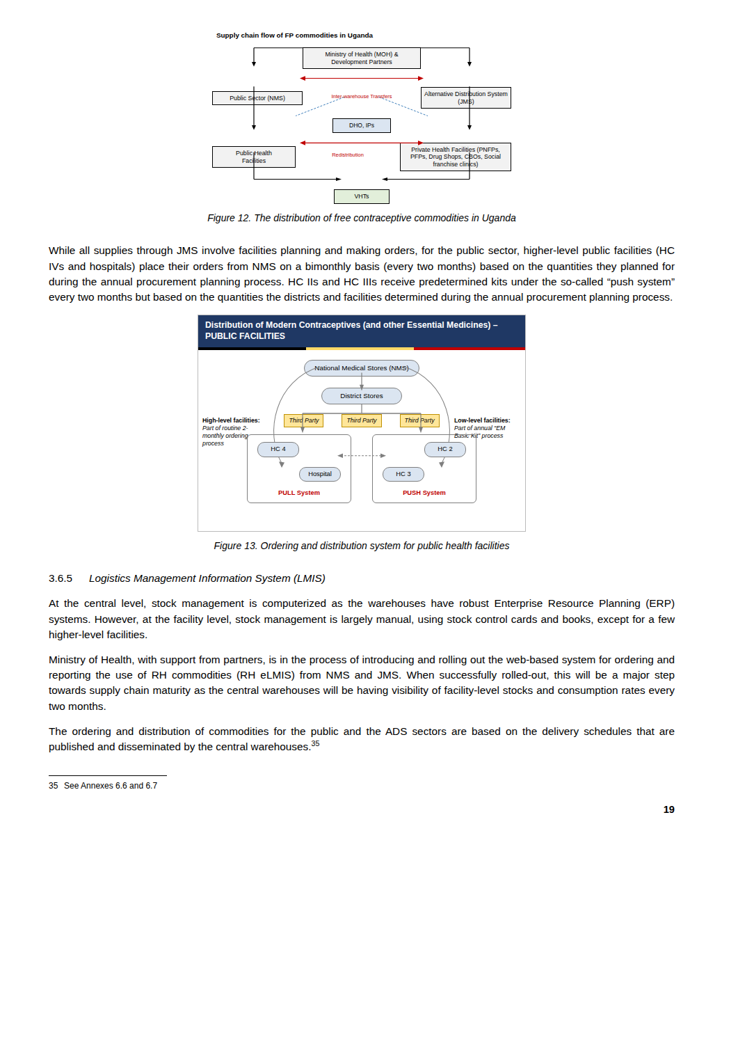Supply chain flow of FP commodities in Uganda
Ministry of Health (MOH) &
Development Partners
Public Sector (NMS)
Inter-warehouse Transfers
Alternative Distribution System (JMS)
DHO, IPs
Public Health
Facilities
Redistribution
Private Health Facilities (PNFPs, PFPs, Drug Shops, CBOs, Social franchise clinics)
VHTs
Figure 12. The distribution of free contraceptive commodities in Uganda
While all supplies through JMS involve facilities planning and making orders, for the public sector, higher-level public facilities (HC IVs and hospitals) place their orders from NMS on a bimonthly basis (every two months) based on the quantities they planned for during the annual procurement planning process. HC IIs and HC IIIs receive predetermined kits under the so-called “push system” every two months but based on the quantities the districts and facilities determined during the annual procurement planning process.
Distribution of Modern Contraceptives (and other Essential Medicines) – PUBLIC FACILITIES
National Medical Stores (NMS)
District Stores
Third Party
Third Party
Third Party
High-level facilities:
Part of routine 2-monthly ordering process
Low-level facilities:
Part of annual “EM Basic Kit” process
HC 4
Hospital
PULL System
HC 2
HC 3
PUSH System
Figure 13. Ordering and distribution system for public health facilities
3.6.5 Logistics Management Information System (LMIS)
At the central level, stock management is computerized as the warehouses have robust Enterprise Resource Planning (ERP) systems. However, at the facility level, stock management is largely manual, using stock control cards and books, except for a few higher-level facilities.
Ministry of Health, with support from partners, is in the process of introducing and rolling out the web-based system for ordering and reporting the use of RH commodities (RH eLMIS) from NMS and JMS. When successfully rolled-out, this will be a major step towards supply chain maturity as the central warehouses will be having visibility of facility-level stocks and consumption rates every two months.
The ordering and distribution of commodities for the public and the ADS sectors are based on the delivery schedules that are published and disseminated by the central warehouses.35
35 See Annexes 6.6 and 6.7
19